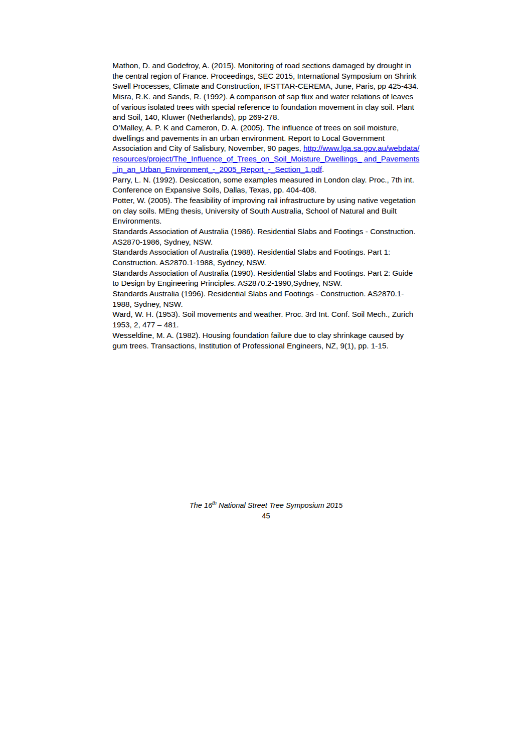Mathon, D. and Godefroy, A. (2015). Monitoring of road sections damaged by drought in the central region of France. Proceedings, SEC 2015, International Symposium on Shrink Swell Processes, Climate and Construction, IFSTTAR-CEREMA, June, Paris, pp 425-434.
Misra, R.K. and Sands, R. (1992). A comparison of sap flux and water relations of leaves of various isolated trees with special reference to foundation movement in clay soil. Plant and Soil, 140, Kluwer (Netherlands), pp 269-278.
O’Malley, A. P. K and Cameron, D. A. (2005). The influence of trees on soil moisture, dwellings and pavements in an urban environment. Report to Local Government Association and City of Salisbury, November, 90 pages, http://www.lga.sa.gov.au/webdata/resources/project/The_Influence_of_Trees_on_Soil_Moisture_Dwellings_ and_Pavements_in_an_Urban_Environment_-_2005_Report_-_Section_1.pdf.
Parry, L. N. (1992). Desiccation, some examples measured in London clay. Proc., 7th int. Conference on Expansive Soils, Dallas, Texas, pp. 404-408.
Potter, W. (2005). The feasibility of improving rail infrastructure by using native vegetation on clay soils. MEng thesis, University of South Australia, School of Natural and Built Environments.
Standards Association of Australia (1986). Residential Slabs and Footings - Construction. AS2870-1986, Sydney, NSW.
Standards Association of Australia (1988). Residential Slabs and Footings. Part 1: Construction. AS2870.1-1988, Sydney, NSW.
Standards Association of Australia (1990). Residential Slabs and Footings. Part 2: Guide to Design by Engineering Principles. AS2870.2-1990,Sydney, NSW.
Standards Australia (1996). Residential Slabs and Footings - Construction. AS2870.1-1988, Sydney, NSW.
Ward, W. H. (1953). Soil movements and weather. Proc. 3rd Int. Conf. Soil Mech., Zurich 1953, 2, 477 – 481.
Wesseldine, M. A. (1982). Housing foundation failure due to clay shrinkage caused by gum trees. Transactions, Institution of Professional Engineers, NZ, 9(1), pp. 1-15.
The 16th National Street Tree Symposium 2015
45